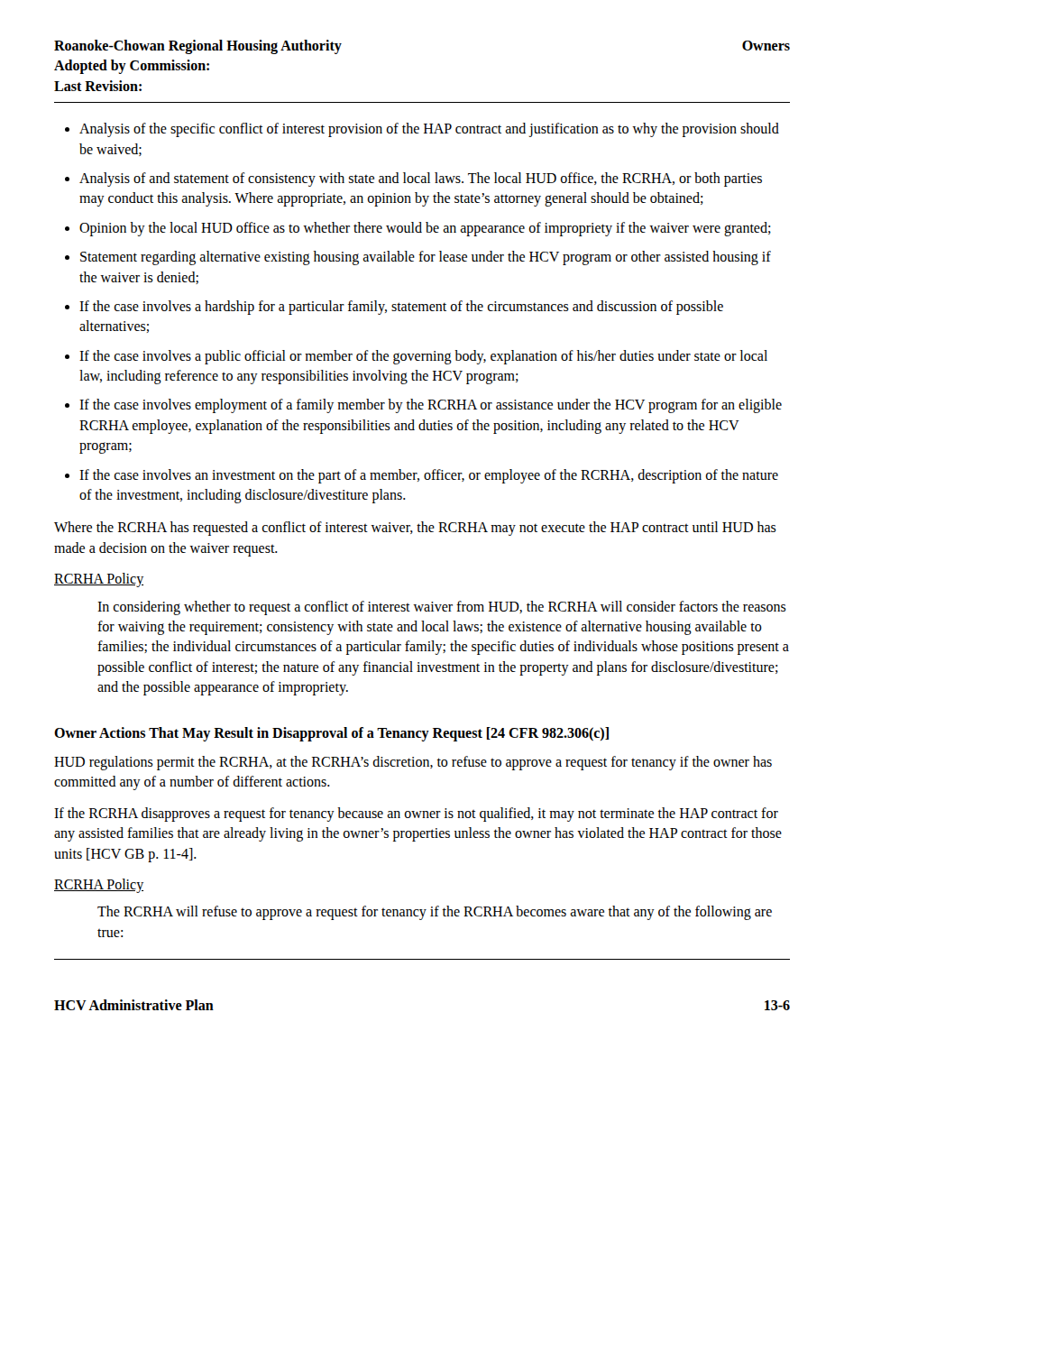Roanoke-Chowan Regional Housing Authority
Adopted by Commission:
Last Revision:
Owners
Analysis of the specific conflict of interest provision of the HAP contract and justification as to why the provision should be waived;
Analysis of and statement of consistency with state and local laws. The local HUD office, the RCRHA, or both parties may conduct this analysis. Where appropriate, an opinion by the state’s attorney general should be obtained;
Opinion by the local HUD office as to whether there would be an appearance of impropriety if the waiver were granted;
Statement regarding alternative existing housing available for lease under the HCV program or other assisted housing if the waiver is denied;
If the case involves a hardship for a particular family, statement of the circumstances and discussion of possible alternatives;
If the case involves a public official or member of the governing body, explanation of his/her duties under state or local law, including reference to any responsibilities involving the HCV program;
If the case involves employment of a family member by the RCRHA or assistance under the HCV program for an eligible RCRHA employee, explanation of the responsibilities and duties of the position, including any related to the HCV program;
If the case involves an investment on the part of a member, officer, or employee of the RCRHA, description of the nature of the investment, including disclosure/divestiture plans.
Where the RCRHA has requested a conflict of interest waiver, the RCRHA may not execute the HAP contract until HUD has made a decision on the waiver request.
RCRHA Policy
In considering whether to request a conflict of interest waiver from HUD, the RCRHA will consider factors the reasons for waiving the requirement; consistency with state and local laws; the existence of alternative housing available to families; the individual circumstances of a particular family; the specific duties of individuals whose positions present a possible conflict of interest; the nature of any financial investment in the property and plans for disclosure/divestiture; and the possible appearance of impropriety.
Owner Actions That May Result in Disapproval of a Tenancy Request [24 CFR 982.306(c)]
HUD regulations permit the RCRHA, at the RCRHA’s discretion, to refuse to approve a request for tenancy if the owner has committed any of a number of different actions.
If the RCRHA disapproves a request for tenancy because an owner is not qualified, it may not terminate the HAP contract for any assisted families that are already living in the owner’s properties unless the owner has violated the HAP contract for those units [HCV GB p. 11-4].
RCRHA Policy
The RCRHA will refuse to approve a request for tenancy if the RCRHA becomes aware that any of the following are true:
HCV Administrative Plan
13-6